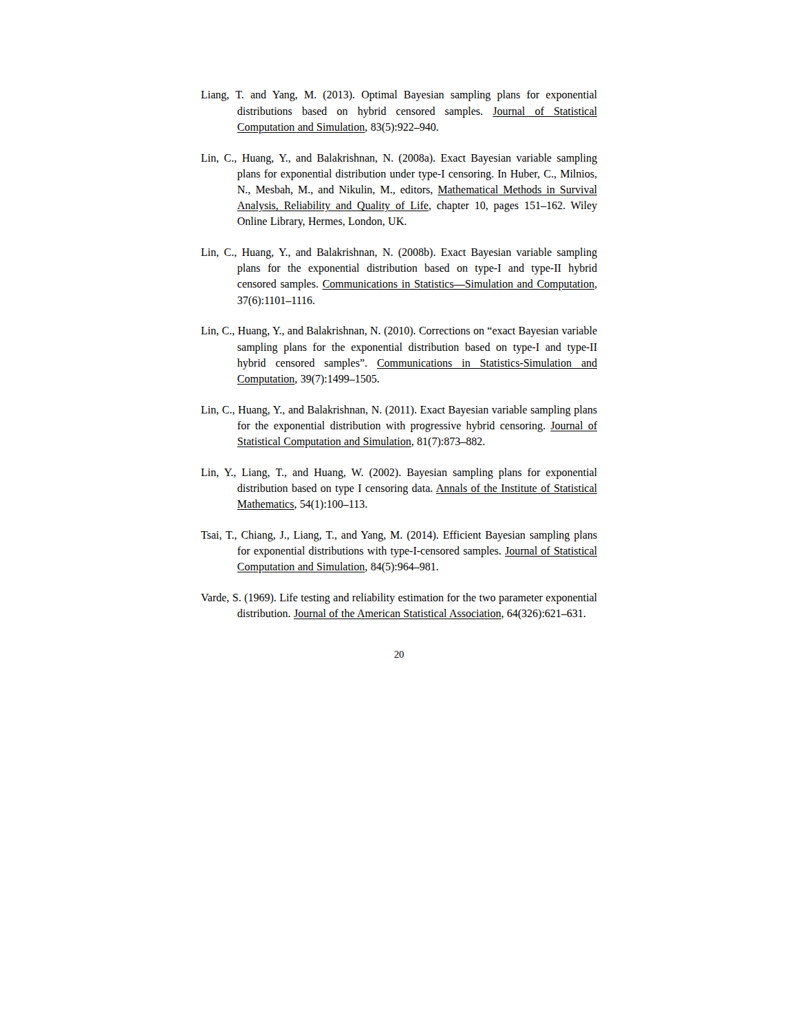Liang, T. and Yang, M. (2013). Optimal Bayesian sampling plans for exponential distributions based on hybrid censored samples. Journal of Statistical Computation and Simulation, 83(5):922–940.
Lin, C., Huang, Y., and Balakrishnan, N. (2008a). Exact Bayesian variable sampling plans for exponential distribution under type-I censoring. In Huber, C., Milnios, N., Mesbah, M., and Nikulin, M., editors, Mathematical Methods in Survival Analysis, Reliability and Quality of Life, chapter 10, pages 151–162. Wiley Online Library, Hermes, London, UK.
Lin, C., Huang, Y., and Balakrishnan, N. (2008b). Exact Bayesian variable sampling plans for the exponential distribution based on type-I and type-II hybrid censored samples. Communications in Statistics—Simulation and Computation, 37(6):1101–1116.
Lin, C., Huang, Y., and Balakrishnan, N. (2010). Corrections on “exact Bayesian variable sampling plans for the exponential distribution based on type-I and type-II hybrid censored samples”. Communications in Statistics-Simulation and Computation, 39(7):1499–1505.
Lin, C., Huang, Y., and Balakrishnan, N. (2011). Exact Bayesian variable sampling plans for the exponential distribution with progressive hybrid censoring. Journal of Statistical Computation and Simulation, 81(7):873–882.
Lin, Y., Liang, T., and Huang, W. (2002). Bayesian sampling plans for exponential distribution based on type I censoring data. Annals of the Institute of Statistical Mathematics, 54(1):100–113.
Tsai, T., Chiang, J., Liang, T., and Yang, M. (2014). Efficient Bayesian sampling plans for exponential distributions with type-I-censored samples. Journal of Statistical Computation and Simulation, 84(5):964–981.
Varde, S. (1969). Life testing and reliability estimation for the two parameter exponential distribution. Journal of the American Statistical Association, 64(326):621–631.
20